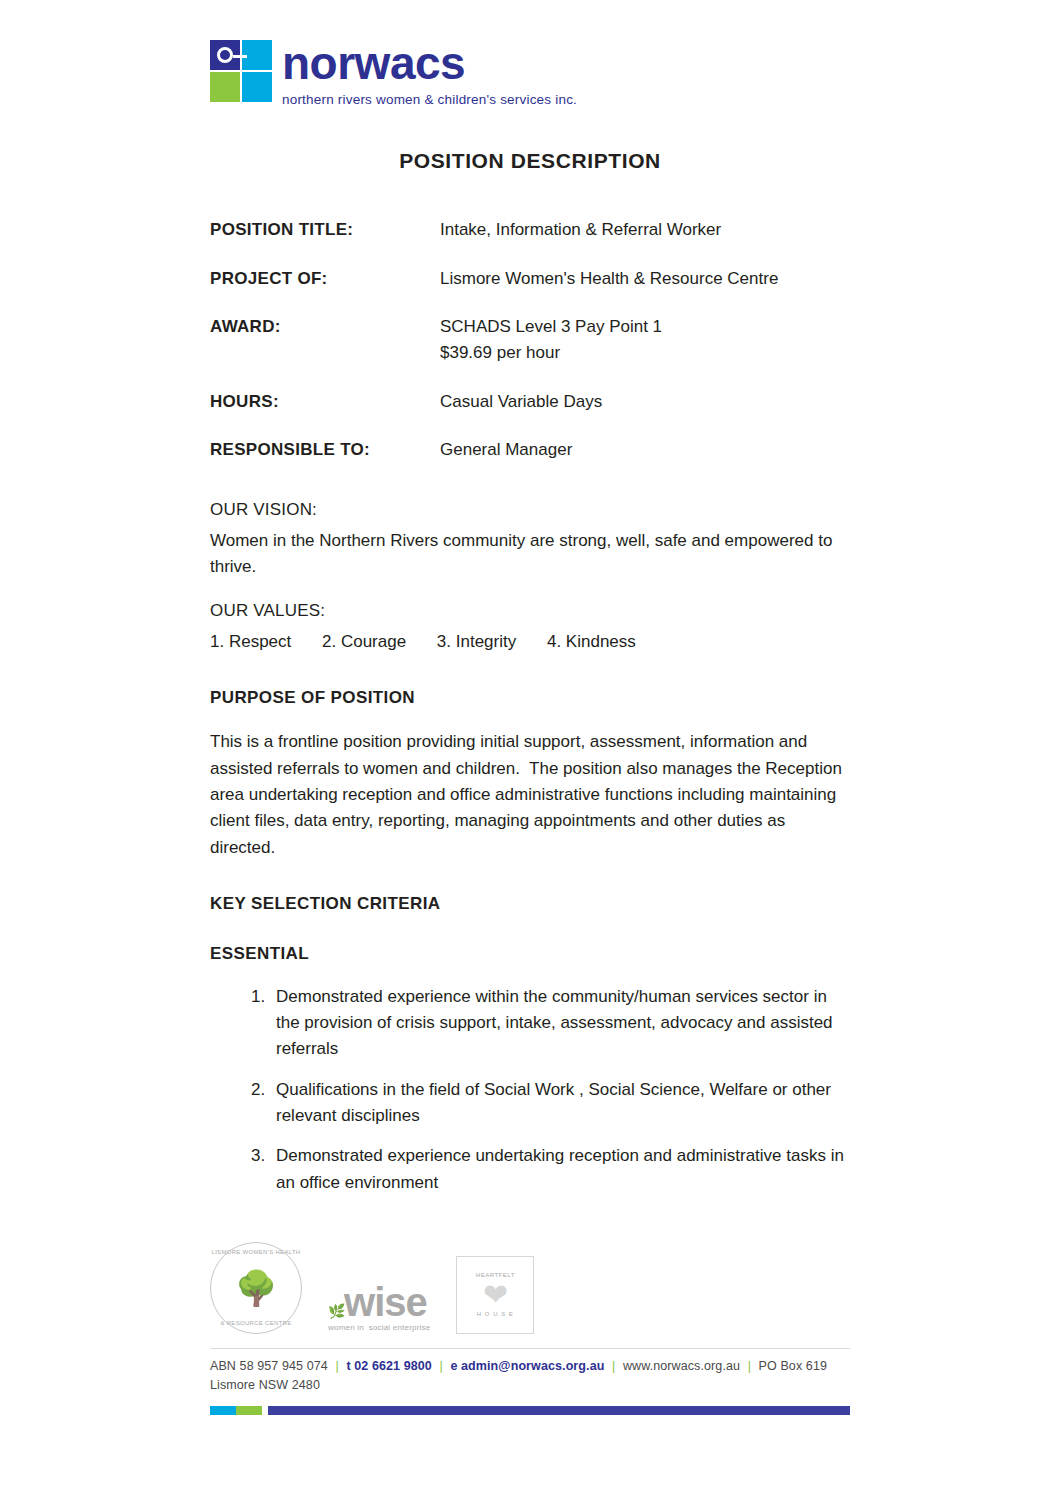norwacs
northern rivers women & children's services inc.
POSITION DESCRIPTION
POSITION TITLE:
Intake, Information & Referral Worker
PROJECT OF:
Lismore Women's Health & Resource Centre
AWARD:
SCHADS Level 3 Pay Point 1 $39.69 per hour
HOURS:
Casual Variable Days
RESPONSIBLE TO:
General Manager
OUR VISION:
Women in the Northern Rivers community are strong, well, safe and empowered to thrive.
OUR VALUES:
1. Respect 2. Courage 3. Integrity 4. Kindness
PURPOSE OF POSITION
This is a frontline position providing initial support, assessment, information and assisted referrals to women and children. The position also manages the Reception area undertaking reception and office administrative functions including maintaining client files, data entry, reporting, managing appointments and other duties as directed.
KEY SELECTION CRITERIA
ESSENTIAL
Demonstrated experience within the community/human services sector in the provision of crisis support, intake, assessment, advocacy and assisted referrals
Qualifications in the field of Social Work , Social Science, Welfare or other relevant disciplines
Demonstrated experience undertaking reception and administrative tasks in an office environment
LISMORE WOMEN'S HEALTH
🌳
& RESOURCE CENTRE
🌿wise
women in social enterprise
HEARTFELT
❤
H O U S E
ABN 58 957 945 074 | t 02 6621 9800 | e admin@norwacs.org.au | www.norwacs.org.au | PO Box 619 Lismore NSW 2480